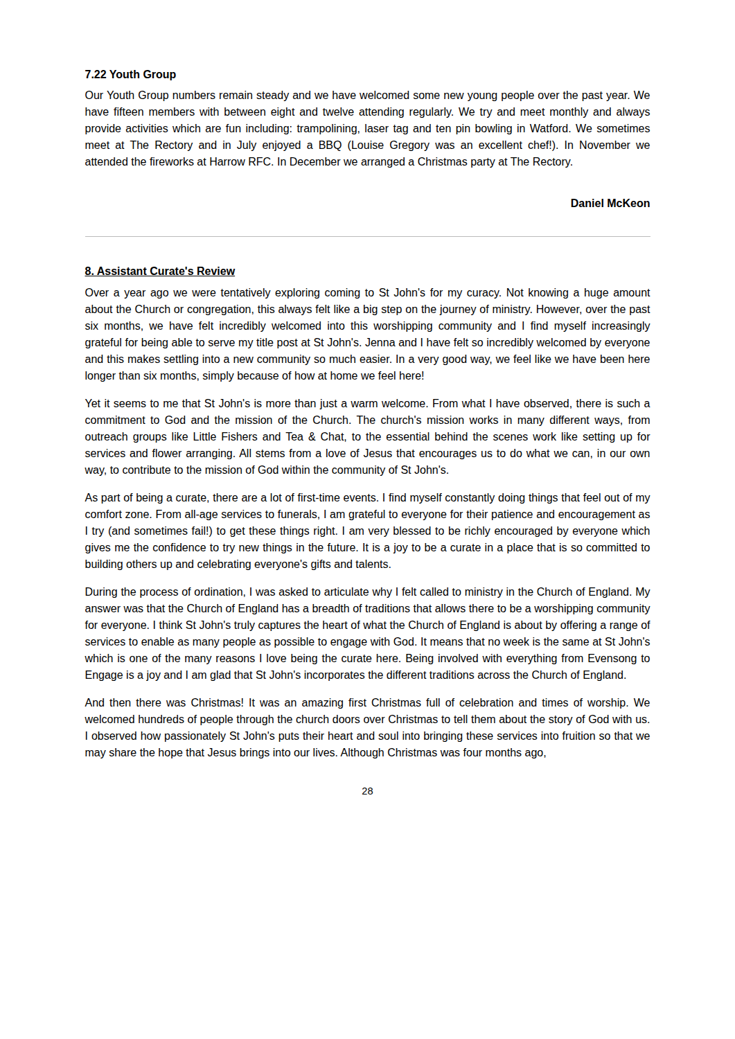7.22 Youth Group
Our Youth Group numbers remain steady and we have welcomed some new young people over the past year. We have fifteen members with between eight and twelve attending regularly. We try and meet monthly and always provide activities which are fun including: trampolining, laser tag and ten pin bowling in Watford. We sometimes meet at The Rectory and in July enjoyed a BBQ (Louise Gregory was an excellent chef!). In November we attended the fireworks at Harrow RFC. In December we arranged a Christmas party at The Rectory.
Daniel McKeon
8. Assistant Curate's Review
Over a year ago we were tentatively exploring coming to St John's for my curacy. Not knowing a huge amount about the Church or congregation, this always felt like a big step on the journey of ministry. However, over the past six months, we have felt incredibly welcomed into this worshipping community and I find myself increasingly grateful for being able to serve my title post at St John's. Jenna and I have felt so incredibly welcomed by everyone and this makes settling into a new community so much easier. In a very good way, we feel like we have been here longer than six months, simply because of how at home we feel here!
Yet it seems to me that St John's is more than just a warm welcome. From what I have observed, there is such a commitment to God and the mission of the Church. The church's mission works in many different ways, from outreach groups like Little Fishers and Tea & Chat, to the essential behind the scenes work like setting up for services and flower arranging. All stems from a love of Jesus that encourages us to do what we can, in our own way, to contribute to the mission of God within the community of St John's.
As part of being a curate, there are a lot of first-time events. I find myself constantly doing things that feel out of my comfort zone. From all-age services to funerals, I am grateful to everyone for their patience and encouragement as I try (and sometimes fail!) to get these things right. I am very blessed to be richly encouraged by everyone which gives me the confidence to try new things in the future. It is a joy to be a curate in a place that is so committed to building others up and celebrating everyone's gifts and talents.
During the process of ordination, I was asked to articulate why I felt called to ministry in the Church of England. My answer was that the Church of England has a breadth of traditions that allows there to be a worshipping community for everyone. I think St John's truly captures the heart of what the Church of England is about by offering a range of services to enable as many people as possible to engage with God. It means that no week is the same at St John's which is one of the many reasons I love being the curate here. Being involved with everything from Evensong to Engage is a joy and I am glad that St John's incorporates the different traditions across the Church of England.
And then there was Christmas! It was an amazing first Christmas full of celebration and times of worship. We welcomed hundreds of people through the church doors over Christmas to tell them about the story of God with us. I observed how passionately St John's puts their heart and soul into bringing these services into fruition so that we may share the hope that Jesus brings into our lives. Although Christmas was four months ago,
28